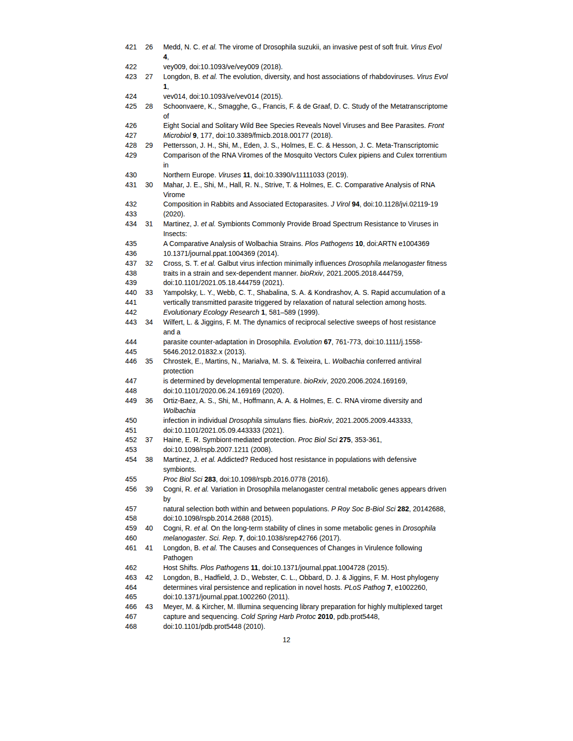| 421 | 26 | Medd, N. C. et al. The virome of Drosophila suzukii, an invasive pest of soft fruit. Virus Evol 4 , |
| 422 | | vey009, doi:10.1093/ve/vey009 (2018). |
| 423 | 27 | Longdon, B. et al. The evolution, diversity, and host associations of rhabdoviruses. Virus Evol 1 , |
| 424 | | vev014, doi:10.1093/ve/vev014 (2015). |
| 425 | 28 | Schoonvaere, K., Smagghe, G., Francis, F. & de Graaf, D. C. Study of the Metatranscriptome of |
| 426 | | Eight Social and Solitary Wild Bee Species Reveals Novel Viruses and Bee Parasites. Front |
| 427 | | Microbiol 9 , 177, doi:10.3389/fmicb.2018.00177 (2018). |
| 428 | 29 | Pettersson, J. H., Shi, M., Eden, J. S., Holmes, E. C. & Hesson, J. C. Meta-Transcriptomic |
| 429 | | Comparison of the RNA Viromes of the Mosquito Vectors Culex pipiens and Culex torrentium in |
| 430 | | Northern Europe. Viruses 11 , doi:10.3390/v11111033 (2019). |
| 431 | 30 | Mahar, J. E., Shi, M., Hall, R. N., Strive, T. & Holmes, E. C. Comparative Analysis of RNA Virome |
| 432 | | Composition in Rabbits and Associated Ectoparasites. J Virol 94 , doi:10.1128/jvi.02119-19 |
| 433 | | (2020). |
| 434 | 31 | Martinez, J. et al. Symbionts Commonly Provide Broad Spectrum Resistance to Viruses in Insects: |
| 435 | | A Comparative Analysis of Wolbachia Strains. Plos Pathogens 10 , doi:ARTN e1004369 |
| 436 | | 10.1371/journal.ppat.1004369 (2014). |
| 437 | 32 | Cross, S. T. et al. Galbut virus infection minimally influences Drosophila melanogaster fitness |
| 438 | | traits in a strain and sex-dependent manner. bioRxiv , 2021.2005.2018.444759, |
| 439 | | doi:10.1101/2021.05.18.444759 (2021). |
| 440 | 33 | Yampolsky, L. Y., Webb, C. T., Shabalina, S. A. & Kondrashov, A. S. Rapid accumulation of a |
| 441 | | vertically transmitted parasite triggered by relaxation of natural selection among hosts. |
| 442 | | Evolutionary Ecology Research 1 , 581–589 (1999). |
| 443 | 34 | Wilfert, L. & Jiggins, F. M. The dynamics of reciprocal selective sweeps of host resistance and a |
| 444 | | parasite counter-adaptation in Drosophila. Evolution 67 , 761-773, doi:10.1111/j.1558- |
| 445 | | 5646.2012.01832.x (2013). |
| 446 | 35 | Chrostek, E., Martins, N., Marialva, M. S. & Teixeira, L. Wolbachia conferred antiviral protection |
| 447 | | is determined by developmental temperature. bioRxiv , 2020.2006.2024.169169, |
| 448 | | doi:10.1101/2020.06.24.169169 (2020). |
| 449 | 36 | Ortiz-Baez, A. S., Shi, M., Hoffmann, A. A. & Holmes, E. C. RNA virome diversity and Wolbachia |
| 450 | | infection in individual Drosophila simulans flies. bioRxiv , 2021.2005.2009.443333, |
| 451 | | doi:10.1101/2021.05.09.443333 (2021). |
| 452 | 37 | Haine, E. R. Symbiont-mediated protection. Proc Biol Sci 275 , 353-361, |
| 453 | | doi:10.1098/rspb.2007.1211 (2008). |
| 454 | 38 | Martinez, J. et al. Addicted? Reduced host resistance in populations with defensive symbionts. |
| 455 | | Proc Biol Sci 283 , doi:10.1098/rspb.2016.0778 (2016). |
| 456 | 39 | Cogni, R. et al. Variation in Drosophila melanogaster central metabolic genes appears driven by |
| 457 | | natural selection both within and between populations. P Roy Soc B-Biol Sci 282 , 20142688, |
| 458 | | doi:10.1098/rspb.2014.2688 (2015). |
| 459 | 40 | Cogni, R. et al. On the long-term stability of clines in some metabolic genes in Drosophila |
| 460 | | melanogaster . Sci. Rep. 7 , doi:10.1038/srep42766 (2017). |
| 461 | 41 | Longdon, B. et al. The Causes and Consequences of Changes in Virulence following Pathogen |
| 462 | | Host Shifts. Plos Pathogens 11 , doi:10.1371/journal.ppat.1004728 (2015). |
| 463 | 42 | Longdon, B., Hadfield, J. D., Webster, C. L., Obbard, D. J. & Jiggins, F. M. Host phylogeny |
| 464 | | determines viral persistence and replication in novel hosts. PLoS Pathog 7 , e1002260, |
| 465 | | doi:10.1371/journal.ppat.1002260 (2011). |
| 466 | 43 | Meyer, M. & Kircher, M. Illumina sequencing library preparation for highly multiplexed target |
| 467 | | capture and sequencing. Cold Spring Harb Protoc 2010 , pdb.prot5448, |
| 468 | | doi:10.1101/pdb.prot5448 (2010). |
12